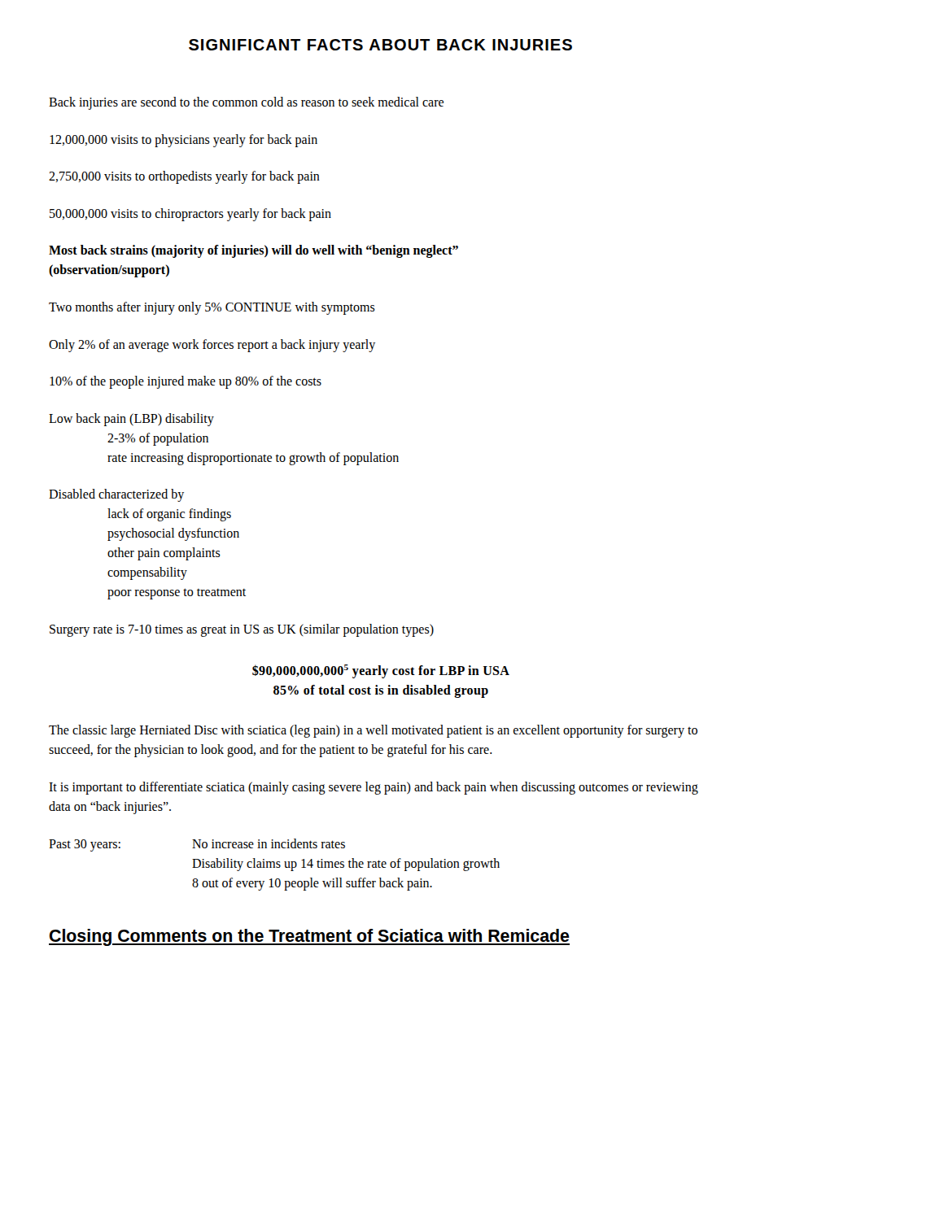SIGNIFICANT FACTS ABOUT BACK INJURIES
Back injuries are second to the common cold as reason to seek medical care
12,000,000 visits to physicians yearly for back pain
2,750,000 visits to orthopedists yearly for back pain
50,000,000 visits to chiropractors yearly for back pain
Most back strains (majority of injuries) will do well with “benign neglect”
(observation/support)
Two months after injury only 5% CONTINUE with symptoms
Only 2% of an average work forces report a back injury yearly
10% of the people injured make up 80% of the costs
Low back pain (LBP) disability
2-3% of population
rate increasing disproportionate to growth of population
Disabled characterized by
lack of organic findings
psychosocial dysfunction
other pain complaints
compensability
poor response to treatment
Surgery rate is 7-10 times as great in US as UK (similar population types)
$90,000,000,0005 yearly cost for LBP in USA
85% of total cost is in disabled group
The classic large Herniated Disc with sciatica (leg pain) in a well motivated patient is an excellent opportunity for surgery to succeed, for the physician to look good, and for the patient to be grateful for his care.
It is important to differentiate sciatica (mainly casing severe leg pain) and back pain when discussing outcomes or reviewing data on “back injuries”.
Past 30 years:
No increase in incidents rates
Disability claims up 14 times the rate of population growth
8 out of every 10 people will suffer back pain.
Closing Comments on the Treatment of Sciatica with Remicade